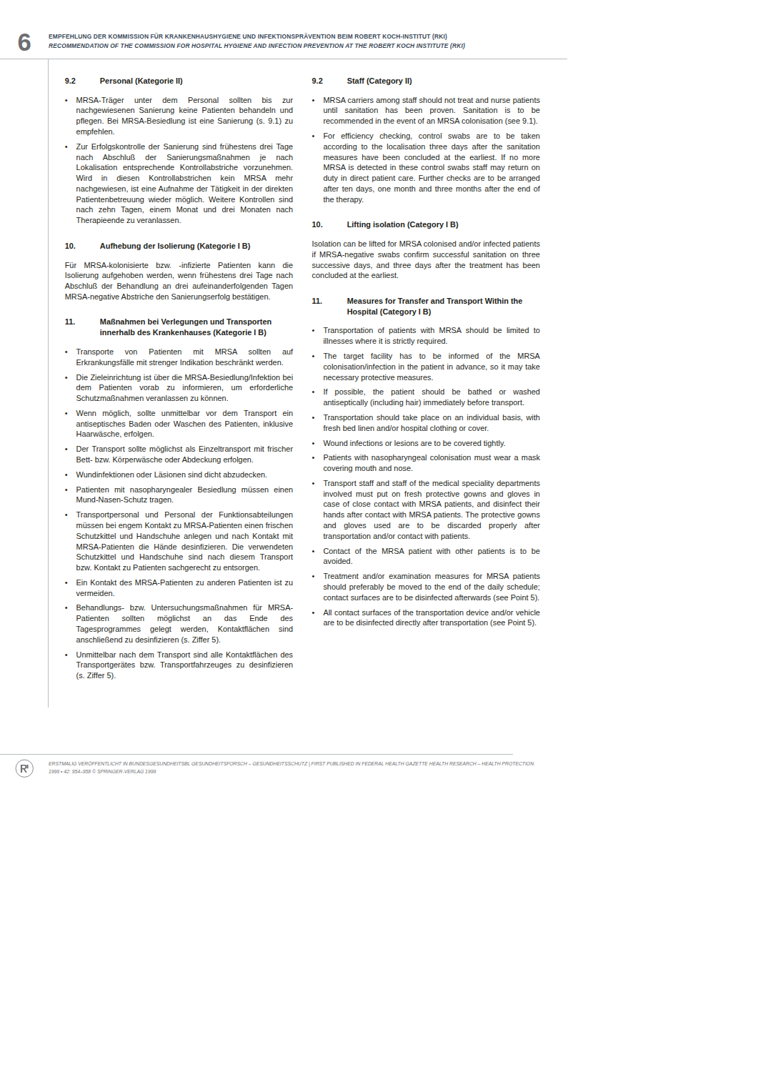6
EMPFEHLUNG DER KOMMISSION FÜR KRANKENHAUSHYGIENE UND INFEKTIONSPRÄVENTION BEIM ROBERT KOCH-INSTITUT (RKI)
RECOMMENDATION OF THE COMMISSION FOR HOSPITAL HYGIENE AND INFECTION PREVENTION AT THE ROBERT KOCH INSTITUTE (RKI)
9.2 Personal (Kategorie II)
•MRSA-Träger unter dem Personal sollten bis zur nachgewiesenen Sanierung keine Patienten behandeln und pflegen. Bei MRSA-Besiedlung ist eine Sanierung (s. 9.1) zu empfehlen.
•Zur Erfolgskontrolle der Sanierung sind frühestens drei Tage nach Abschluß der Sanierungsmaßnahmen je nach Lokalisation entsprechende Kontrollabstriche vorzunehmen. Wird in diesen Kontrollabstrichen kein MRSA mehr nachgewiesen, ist eine Aufnahme der Tätigkeit in der direkten Patientenbetreuung wieder möglich. Weitere Kontrollen sind nach zehn Tagen, einem Monat und drei Monaten nach Therapieende zu veranlassen.
10. Aufhebung der Isolierung (Kategorie I B)
Für MRSA-kolonisierte bzw. -infizierte Patienten kann die Isolierung aufgehoben werden, wenn frühestens drei Tage nach Abschluß der Behandlung an drei aufeinanderfolgenden Tagen MRSA-negative Abstriche den Sanierungserfolg bestätigen.
11. Maßnahmen bei Verlegungen und Transporten innerhalb des Krankenhauses (Kategorie I B)
•Transporte von Patienten mit MRSA sollten auf Erkrankungsfälle mit strenger Indikation beschränkt werden.
•Die Zieleinrichtung ist über die MRSA-Besiedlung/Infektion bei dem Patienten vorab zu informieren, um erforderliche Schutzmaßnahmen veranlassen zu können.
•Wenn möglich, sollte unmittelbar vor dem Transport ein antiseptisches Baden oder Waschen des Patienten, inklusive Haarwäsche, erfolgen.
•Der Transport sollte möglichst als Einzeltransport mit frischer Bett- bzw. Körperwäsche oder Abdeckung erfolgen.
•Wundinfektionen oder Läsionen sind dicht abzudecken.
•Patienten mit nasopharyngealer Besiedlung müssen einen Mund-Nasen-Schutz tragen.
•Transportpersonal und Personal der Funktionsabteilungen müssen bei engem Kontakt zu MRSA-Patienten einen frischen Schutzkittel und Handschuhe anlegen und nach Kontakt mit MRSA-Patienten die Hände desinfizieren. Die verwendeten Schutzkittel und Handschuhe sind nach diesem Transport bzw. Kontakt zu Patienten sachgerecht zu entsorgen.
•Ein Kontakt des MRSA-Patienten zu anderen Patienten ist zu vermeiden.
•Behandlungs- bzw. Untersuchungsmaßnahmen für MRSA-Patienten sollten möglichst an das Ende des Tagesprogrammes gelegt werden, Kontaktflächen sind anschließend zu desinfizieren (s. Ziffer 5).
•Unmittelbar nach dem Transport sind alle Kontaktflächen des Transportgerätes bzw. Transportfahrzeuges zu desinfizieren (s. Ziffer 5).
9.2 Staff (Category II)
•MRSA carriers among staff should not treat and nurse patients until sanitation has been proven. Sanitation is to be recommended in the event of an MRSA colonisation (see 9.1).
•For efficiency checking, control swabs are to be taken according to the localisation three days after the sanitation measures have been concluded at the earliest. If no more MRSA is detected in these control swabs staff may return on duty in direct patient care. Further checks are to be arranged after ten days, one month and three months after the end of the therapy.
10. Lifting isolation (Category I B)
Isolation can be lifted for MRSA colonised and/or infected patients if MRSA-negative swabs confirm successful sanitation on three successive days, and three days after the treatment has been concluded at the earliest.
11. Measures for Transfer and Transport Within the Hospital (Category I B)
•Transportation of patients with MRSA should be limited to illnesses where it is strictly required.
•The target facility has to be informed of the MRSA colonisation/infection in the patient in advance, so it may take necessary protective measures.
•If possible, the patient should be bathed or washed antiseptically (including hair) immediately before transport.
•Transportation should take place on an individual basis, with fresh bed linen and/or hospital clothing or cover.
•Wound infections or lesions are to be covered tightly.
•Patients with nasopharyngeal colonisation must wear a mask covering mouth and nose.
•Transport staff and staff of the medical speciality departments involved must put on fresh protective gowns and gloves in case of close contact with MRSA patients, and disinfect their hands after contact with MRSA patients. The protective gowns and gloves used are to be discarded properly after transportation and/or contact with patients.
•Contact of the MRSA patient with other patients is to be avoided.
•Treatment and/or examination measures for MRSA patients should preferably be moved to the end of the daily schedule; contact surfaces are to be disinfected afterwards (see Point 5).
•All contact surfaces of the transportation device and/or vehicle are to be disinfected directly after transportation (see Point 5).
ERSTMALIG VERÖFFENTLICHT IN BUNDESGESUNDHEITSBL GESUNDHEITSFORSCH – GESUNDHEITSSCHUTZ | FIRST PUBLISHED IN FEDERAL HEALTH GAZETTE HEALTH RESEARCH – HEALTH PROTECTION
1999 • 42: 954–958 © SPRINGER-VERLAG 1999